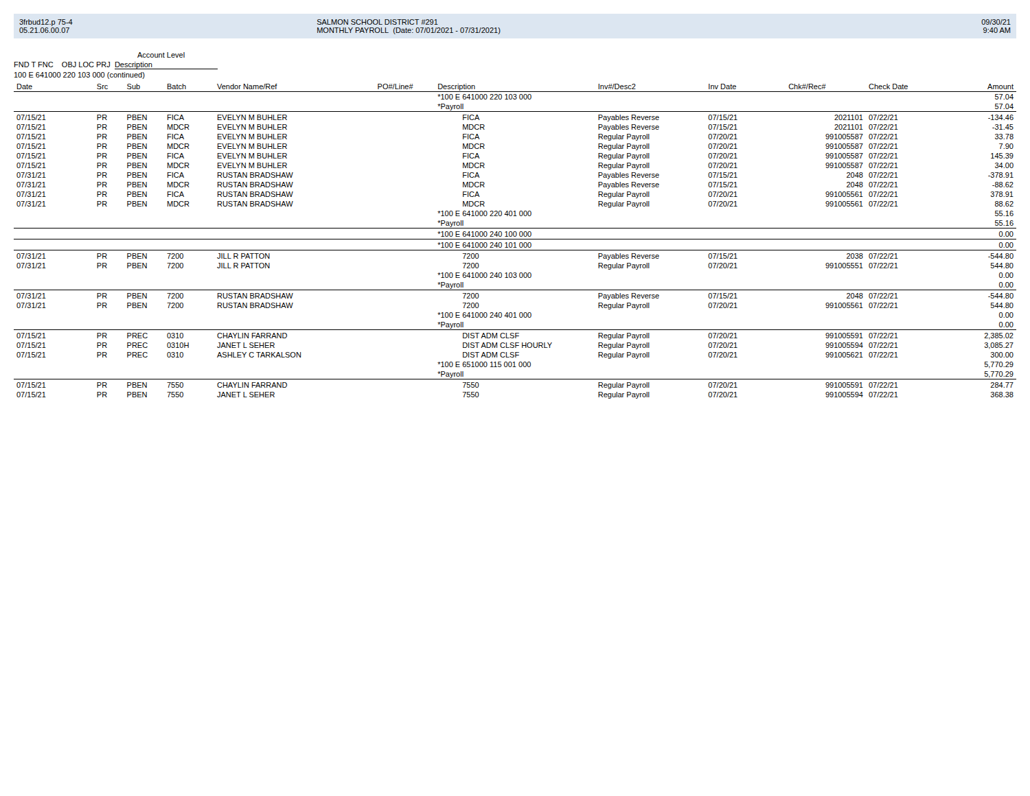3frbud12.p 75-4
05.21.06.00.07
SALMON SCHOOL DISTRICT #291
MONTHLY PAYROLL (Date: 07/01/2021 - 07/31/2021)
09/30/21
9:40 AM
Account Level
FND T FNC OBJ LOC PRJ Description
100 E 641000 220 103 000 (continued)
| Date | Src | Sub | Batch | Vendor Name/Ref | PO#/Line# | Description | Inv#/Desc2 | Inv Date | Chk#/Rec# | Check Date | Amount |
| --- | --- | --- | --- | --- | --- | --- | --- | --- | --- | --- | --- |
| | *100 E 641000 220 103 000 | | | | | 57.04 |
| | *Payroll | | | | | 57.04 |
| 07/15/21 | PR | PBEN | FICA | EVELYN M BUHLER | | FICA | Payables Reverse | 07/15/21 | 2021101 | 07/22/21 | -134.46 |
| 07/15/21 | PR | PBEN | MDCR | EVELYN M BUHLER | | MDCR | Payables Reverse | 07/15/21 | 2021101 | 07/22/21 | -31.45 |
| 07/15/21 | PR | PBEN | FICA | EVELYN M BUHLER | | FICA | Regular Payroll | 07/20/21 | 991005587 | 07/22/21 | 33.78 |
| 07/15/21 | PR | PBEN | MDCR | EVELYN M BUHLER | | MDCR | Regular Payroll | 07/20/21 | 991005587 | 07/22/21 | 7.90 |
| 07/15/21 | PR | PBEN | FICA | EVELYN M BUHLER | | FICA | Regular Payroll | 07/20/21 | 991005587 | 07/22/21 | 145.39 |
| 07/15/21 | PR | PBEN | MDCR | EVELYN M BUHLER | | MDCR | Regular Payroll | 07/20/21 | 991005587 | 07/22/21 | 34.00 |
| 07/31/21 | PR | PBEN | FICA | RUSTAN BRADSHAW | | FICA | Payables Reverse | 07/15/21 | 2048 | 07/22/21 | -378.91 |
| 07/31/21 | PR | PBEN | MDCR | RUSTAN BRADSHAW | | MDCR | Payables Reverse | 07/15/21 | 2048 | 07/22/21 | -88.62 |
| 07/31/21 | PR | PBEN | FICA | RUSTAN BRADSHAW | | FICA | Regular Payroll | 07/20/21 | 991005561 | 07/22/21 | 378.91 |
| 07/31/21 | PR | PBEN | MDCR | RUSTAN BRADSHAW | | MDCR | Regular Payroll | 07/20/21 | 991005561 | 07/22/21 | 88.62 |
| | *100 E 641000 220 401 000 | | | | | 55.16 |
| | *Payroll | | | | | 55.16 |
| | *100 E 641000 240 100 000 | | | | | 0.00 |
| | *100 E 641000 240 101 000 | | | | | 0.00 |
| 07/31/21 | PR | PBEN | 7200 | JILL R PATTON | | 7200 | Payables Reverse | 07/15/21 | 2038 | 07/22/21 | -544.80 |
| 07/31/21 | PR | PBEN | 7200 | JILL R PATTON | | 7200 | Regular Payroll | 07/20/21 | 991005551 | 07/22/21 | 544.80 |
| | *100 E 641000 240 103 000 | | | | | 0.00 |
| | *Payroll | | | | | 0.00 |
| 07/31/21 | PR | PBEN | 7200 | RUSTAN BRADSHAW | | 7200 | Payables Reverse | 07/15/21 | 2048 | 07/22/21 | -544.80 |
| 07/31/21 | PR | PBEN | 7200 | RUSTAN BRADSHAW | | 7200 | Regular Payroll | 07/20/21 | 991005561 | 07/22/21 | 544.80 |
| | *100 E 641000 240 401 000 | | | | | 0.00 |
| | *Payroll | | | | | 0.00 |
| 07/15/21 | PR | PREC | 0310 | CHAYLIN FARRAND | | DIST ADM CLSF | Regular Payroll | 07/20/21 | 991005591 | 07/22/21 | 2,385.02 |
| 07/15/21 | PR | PREC | 0310H | JANET L SEHER | | DIST ADM CLSF HOURLY | Regular Payroll | 07/20/21 | 991005594 | 07/22/21 | 3,085.27 |
| 07/15/21 | PR | PREC | 0310 | ASHLEY C TARKALSON | | DIST ADM CLSF | Regular Payroll | 07/20/21 | 991005621 | 07/22/21 | 300.00 |
| | *100 E 651000 115 001 000 | | | | | 5,770.29 |
| | *Payroll | | | | | 5,770.29 |
| 07/15/21 | PR | PBEN | 7550 | CHAYLIN FARRAND | | 7550 | Regular Payroll | 07/20/21 | 991005591 | 07/22/21 | 284.77 |
| 07/15/21 | PR | PBEN | 7550 | JANET L SEHER | | 7550 | Regular Payroll | 07/20/21 | 991005594 | 07/22/21 | 368.38 |